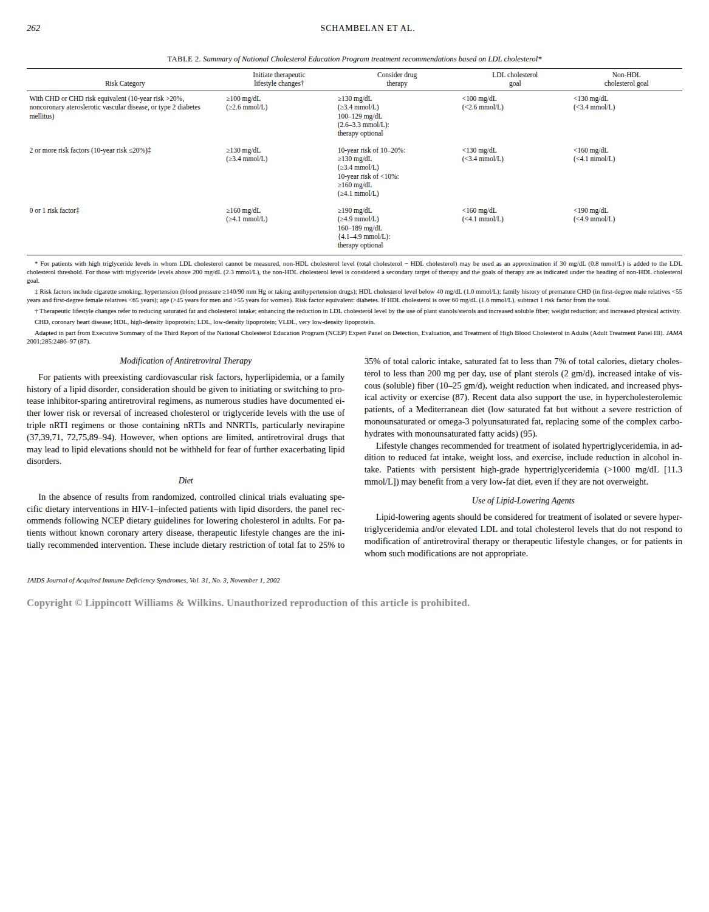262
SCHAMBELAN ET AL.
TABLE 2. Summary of National Cholesterol Education Program treatment recommendations based on LDL cholesterol*
| Risk Category | Initiate therapeutic lifestyle changes† | Consider drug therapy | LDL cholesterol goal | Non-HDL cholesterol goal |
| --- | --- | --- | --- | --- |
| With CHD or CHD risk equivalent (10-year risk >20%, noncoronary ateroslerotic vascular disease, or type 2 diabetes mellitus) | ≥100 mg/dL (≥2.6 mmol/L) | ≥130 mg/dL (≥3.4 mmol/L) 100–129 mg/dL (2.6–3.3 mmol/L): therapy optional | <100 mg/dL (<2.6 mmol/L) | <130 mg/dL (<3.4 mmol/L) |
| 2 or more risk factors (10-year risk ≤20%)‡ | ≥130 mg/dL (≥3.4 mmol/L) | 10-year risk of 10–20%: ≥130 mg/dL (≥3.4 mmol/L) 10-year risk of <10%: ≥160 mg/dL (≥4.1 mmol/L) | <130 mg/dL (<3.4 mmol/L) | <160 mg/dL (<4.1 mmol/L) |
| 0 or 1 risk factor‡ | ≥160 mg/dL (≥4.1 mmol/L) | ≥190 mg/dL (≥4.9 mmol/L) 160–189 mg/dL {4.1–4.9 mmol/L): therapy optional | <160 mg/dL (<4.1 mmol/L) | <190 mg/dL (<4.9 mmol/L) |
* For patients with high triglyceride levels in whom LDL cholesterol cannot be measured, non-HDL cholesterol level (total cholesterol − HDL cholesterol) may be used as an approximation if 30 mg/dL (0.8 mmol/L) is added to the LDL cholesterol threshold. For those with triglyceride levels above 200 mg/dL (2.3 mmol/L), the non-HDL cholesterol level is considered a secondary target of therapy and the goals of therapy are as indicated under the heading of non-HDL cholesterol goal.
‡ Risk factors include cigarette smoking; hypertension (blood pressure ≥140/90 mm Hg or taking antihypertension drugs); HDL cholesterol level below 40 mg/dL (1.0 mmol/L); family history of premature CHD (in first-degree male relatives <55 years and first-degree female relatives <65 years); age (>45 years for men and >55 years for women). Risk factor equivalent: diabetes. If HDL cholesterol is over 60 mg/dL (1.6 mmol/L), subtract 1 risk factor from the total.
† Therapeutic lifestyle changes refer to reducing saturated fat and cholesterol intake; enhancing the reduction in LDL cholesterol level by the use of plant stanols/sterols and increased soluble fiber; weight reduction; and increased physical activity.
CHD, coronary heart disease; HDL, high-density lipoprotein; LDL, low-density lipoprotein; VLDL, very low-density lipoprotein.
Adapted in part from Executive Summary of the Third Report of the National Cholesterol Education Program (NCEP) Expert Panel on Detection, Evaluation, and Treatment of High Blood Cholesterol in Adults (Adult Treatment Panel III). JAMA 2001;285:2486–97 (87).
Modification of Antiretroviral Therapy
For patients with preexisting cardiovascular risk factors, hyperlipidemia, or a family history of a lipid disorder, consideration should be given to initiating or switching to protease inhibitor-sparing antiretroviral regimens, as numerous studies have documented either lower risk or reversal of increased cholesterol or triglyceride levels with the use of triple nRTI regimens or those containing nRTIs and NNRTIs, particularly nevirapine (37,39,71, 72,75,89–94). However, when options are limited, antiretroviral drugs that may lead to lipid elevations should not be withheld for fear of further exacerbating lipid disorders.
Diet
In the absence of results from randomized, controlled clinical trials evaluating specific dietary interventions in HIV-1–infected patients with lipid disorders, the panel recommends following NCEP dietary guidelines for lowering cholesterol in adults. For patients without known coronary artery disease, therapeutic lifestyle changes are the initially recommended intervention. These include dietary restriction of total fat to 25% to 35% of total caloric intake, saturated fat to less than 7% of total calories, dietary cholesterol to less than 200 mg per day, use of plant sterols (2 gm/d), increased intake of viscous (soluble) fiber (10–25 gm/d), weight reduction when indicated, and increased physical activity or exercise (87). Recent data also support the use, in hypercholesterolemic patients, of a Mediterranean diet (low saturated fat but without a severe restriction of monounsaturated or omega-3 polyunsaturated fat, replacing some of the complex carbohydrates with monounsaturated fatty acids) (95).
Lifestyle changes recommended for treatment of isolated hypertriglyceridemia, in addition to reduced fat intake, weight loss, and exercise, include reduction in alcohol intake. Patients with persistent high-grade hypertriglyceridemia (>1000 mg/dL [11.3 mmol/L]) may benefit from a very low-fat diet, even if they are not overweight.
Use of Lipid-Lowering Agents
Lipid-lowering agents should be considered for treatment of isolated or severe hypertriglyceridemia and/or elevated LDL and total cholesterol levels that do not respond to modification of antiretroviral therapy or therapeutic lifestyle changes, or for patients in whom such modifications are not appropriate.
JAIDS Journal of Acquired Immune Deficiency Syndromes, Vol. 31, No. 3, November 1, 2002
Copyright © Lippincott Williams & Wilkins. Unauthorized reproduction of this article is prohibited.